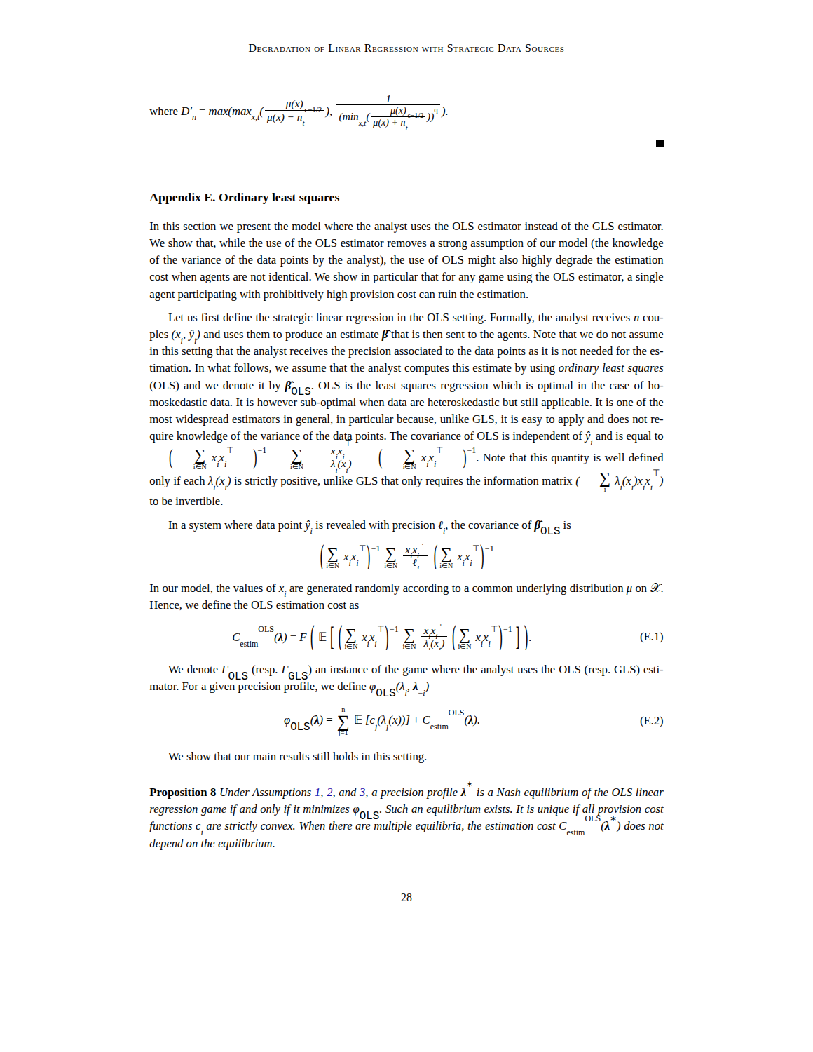Degradation of Linear Regression with Strategic Data Sources
where D′n = max(maxx,t(μ(x) μ(x) − ntϵ−1/2), 1(minx,t(μ(x) μ(x) + ntϵ−1/2))q).
Appendix E. Ordinary least squares
In this section we present the model where the analyst uses the OLS estimator instead of the GLS estimator. We show that, while the use of the OLS estimator removes a strong assumption of our model (the knowledge of the variance of the data points by the analyst), the use of OLS might also highly degrade the estimation cost when agents are not identical. We show in particular that for any game using the OLS estimator, a single agent participating with prohibitively high provision cost can ruin the estimation.
Let us first define the strategic linear regression in the OLS setting. Formally, the analyst receives n couples (xi, ŷi) and uses them to produce an estimate β̂ that is then sent to the agents. Note that we do not assume in this setting that the analyst receives the precision associated to the data points as it is not needed for the estimation. In what follows, we assume that the analyst computes this estimate by using ordinary least squares (OLS) and we denote it by β̂OLS. OLS is the least squares regression which is optimal in the case of homoskedastic data. It is however sub-optimal when data are heteroskedastic but still applicable. It is one of the most widespread estimators in general, in particular because, unlike GLS, it is easy to apply and does not require knowledge of the variance of the data points. The covariance of OLS is independent of ŷi and is equal to (∑i∈N xixi⊤)−1 ∑i∈N xixi⊤λi(xi) (∑i∈N xixi⊤)−1. Note that this quantity is well defined only if each λi(xi) is strictly positive, unlike GLS that only requires the information matrix (∑i λi(xi)xixi⊤) to be invertible.
In a system where data point ŷi is revealed with precision ℓi, the covariance of β̂OLS is
(∑i∈N xixi⊤)−1 ∑i∈N xixi⊤ℓi (∑i∈N xixi⊤)−1
In our model, the values of xi are generated randomly according to a common underlying distribution μ on 𝒳. Hence, we define the OLS estimation cost as
CestimOLS(λ) = F ( 𝔼 [ (∑i∈N xixi⊤)−1 ∑i∈N xixi⊤λi(xi) (∑i∈N xixi⊤)−1 ] ).
(E.1)
We denote ΓOLS (resp. ΓGLS) an instance of the game where the analyst uses the OLS (resp. GLS) estimator. For a given precision profile, we define φOLS(λi, λ−i)
φOLS(λ) = n∑j=1 𝔼 [cj(λj(x))] + CestimOLS(λ).
(E.2)
We show that our main results still holds in this setting.
Proposition 8 Under Assumptions 1, 2, and 3, a precision profile λ∗ is a Nash equilibrium of the OLS linear regression game if and only if it minimizes φOLS. Such an equilibrium exists. It is unique if all provision cost functions ci are strictly convex. When there are multiple equilibria, the estimation cost CestimOLS(λ∗) does not depend on the equilibrium.
28